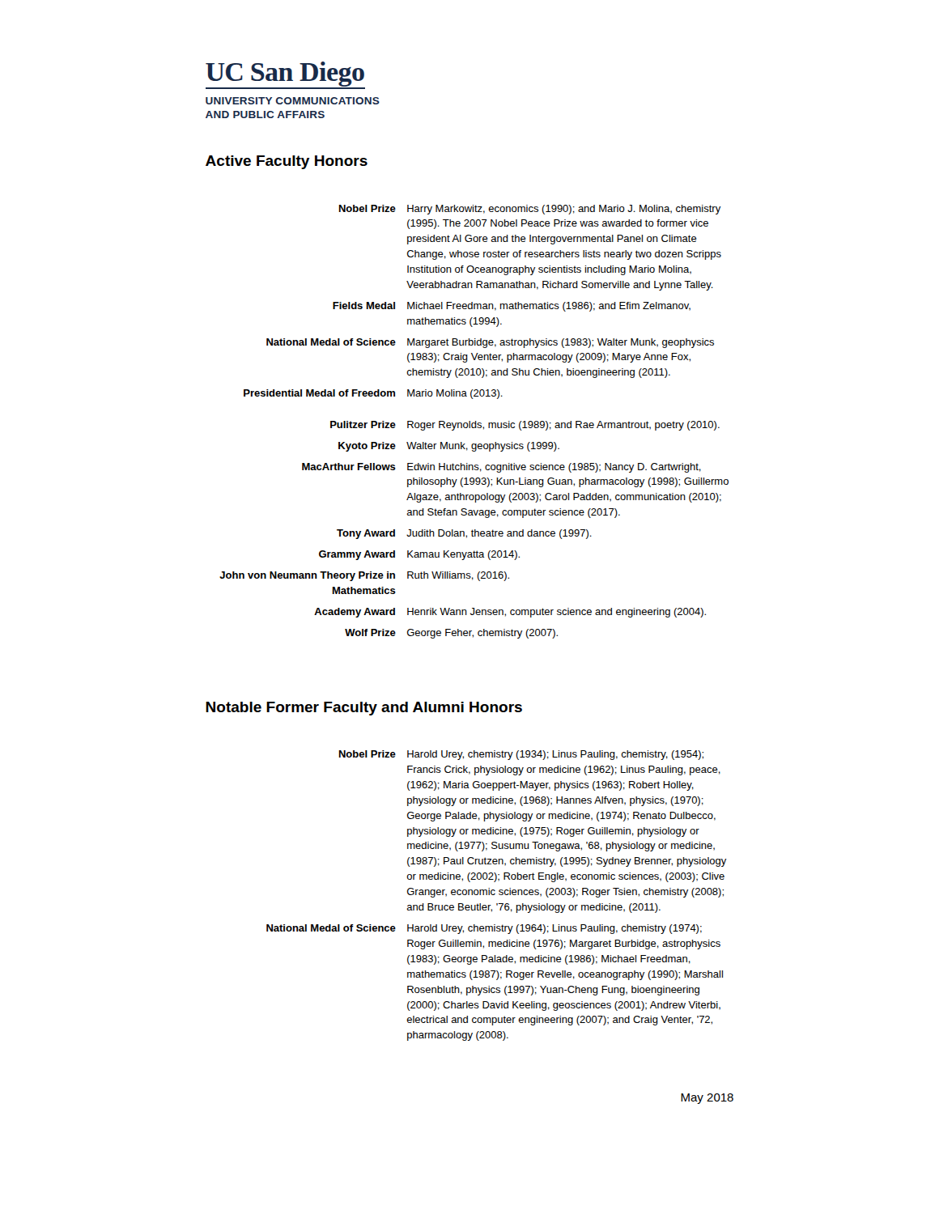UC San Diego
University Communications
and Public Affairs
Active Faculty Honors
| Nobel Prize | Harry Markowitz, economics (1990); and Mario J. Molina, chemistry (1995). The 2007 Nobel Peace Prize was awarded to former vice president Al Gore and the Intergovernmental Panel on Climate Change, whose roster of researchers lists nearly two dozen Scripps Institution of Oceanography scientists including Mario Molina, Veerabhadran Ramanathan, Richard Somerville and Lynne Talley. |
| Fields Medal | Michael Freedman, mathematics (1986); and Efim Zelmanov, mathematics (1994). |
| National Medal of Science | Margaret Burbidge, astrophysics (1983); Walter Munk, geophysics (1983); Craig Venter, pharmacology (2009); Marye Anne Fox, chemistry (2010); and Shu Chien, bioengineering (2011). |
| Presidential Medal of Freedom | Mario Molina (2013). |
| Pulitzer Prize | Roger Reynolds, music (1989); and Rae Armantrout, poetry (2010). |
| Kyoto Prize | Walter Munk, geophysics (1999). |
| MacArthur Fellows | Edwin Hutchins, cognitive science (1985); Nancy D. Cartwright, philosophy (1993); Kun-Liang Guan, pharmacology (1998); Guillermo Algaze, anthropology (2003); Carol Padden, communication (2010); and Stefan Savage, computer science (2017). |
| Tony Award | Judith Dolan, theatre and dance (1997). |
| Grammy Award | Kamau Kenyatta (2014). |
| John von Neumann Theory Prize in Mathematics | Ruth Williams, (2016). |
| Academy Award | Henrik Wann Jensen, computer science and engineering (2004). |
| Wolf Prize | George Feher, chemistry (2007). |
Notable Former Faculty and Alumni Honors
| Nobel Prize | Harold Urey, chemistry (1934); Linus Pauling, chemistry, (1954); Francis Crick, physiology or medicine (1962); Linus Pauling, peace, (1962); Maria Goeppert-Mayer, physics (1963); Robert Holley, physiology or medicine, (1968); Hannes Alfven, physics, (1970); George Palade, physiology or medicine, (1974); Renato Dulbecco, physiology or medicine, (1975); Roger Guillemin, physiology or medicine, (1977); Susumu Tonegawa, '68, physiology or medicine, (1987); Paul Crutzen, chemistry, (1995); Sydney Brenner, physiology or medicine, (2002); Robert Engle, economic sciences, (2003); Clive Granger, economic sciences, (2003); Roger Tsien, chemistry (2008); and Bruce Beutler, '76, physiology or medicine, (2011). |
| National Medal of Science | Harold Urey, chemistry (1964); Linus Pauling, chemistry (1974); Roger Guillemin, medicine (1976); Margaret Burbidge, astrophysics (1983); George Palade, medicine (1986); Michael Freedman, mathematics (1987); Roger Revelle, oceanography (1990); Marshall Rosenbluth, physics (1997); Yuan-Cheng Fung, bioengineering (2000); Charles David Keeling, geosciences (2001); Andrew Viterbi, electrical and computer engineering (2007); and Craig Venter, '72, pharmacology (2008). |
May 2018